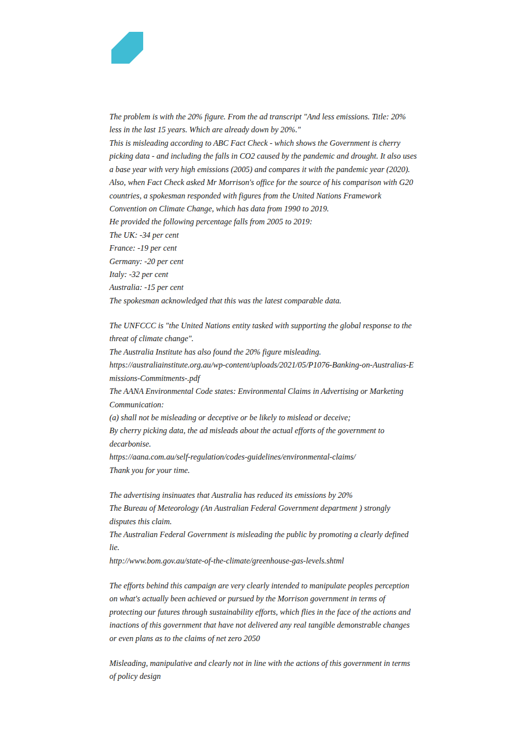The problem is with the 20% figure. From the ad transcript "And less emissions. Title: 20% less in the last 15 years. Which are already down by 20%."
This is misleading according to ABC Fact Check - which shows the Government is cherry picking data - and including the falls in CO2 caused by the pandemic and drought. It also uses a base year with very high emissions (2005) and compares it with the pandemic year (2020).
Also, when Fact Check asked Mr Morrison's office for the source of his comparison with G20 countries, a spokesman responded with figures from the United Nations Framework Convention on Climate Change, which has data from 1990 to 2019.
He provided the following percentage falls from 2005 to 2019:
The UK: -34 per cent
France: -19 per cent
Germany: -20 per cent
Italy: -32 per cent
Australia: -15 per cent
The spokesman acknowledged that this was the latest comparable data.
The UNFCCC is "the United Nations entity tasked with supporting the global response to the threat of climate change".
The Australia Institute has also found the 20% figure misleading.
https://australiainstitute.org.au/wp-content/uploads/2021/05/P1076-Banking-on-Australias-Emissions-Commitments-.pdf
The AANA Environmental Code states: Environmental Claims in Advertising or Marketing Communication:
(a) shall not be misleading or deceptive or be likely to mislead or deceive;
By cherry picking data, the ad misleads about the actual efforts of the government to decarbonise.
https://aana.com.au/self-regulation/codes-guidelines/environmental-claims/
Thank you for your time.
The advertising insinuates that Australia has reduced its emissions by 20%
The Bureau of Meteorology (An Australian Federal Government department ) strongly disputes this claim.
The Australian Federal Government is misleading the public by promoting a clearly defined lie.
http://www.bom.gov.au/state-of-the-climate/greenhouse-gas-levels.shtml
The efforts behind this campaign are very clearly intended to manipulate peoples perception on what's actually been achieved or pursued by the Morrison government in terms of protecting our futures through sustainability efforts, which flies in the face of the actions and inactions of this government that have not delivered any real tangible demonstrable changes or even plans as to the claims of net zero 2050
Misleading, manipulative and clearly not in line with the actions of this government in terms of policy design